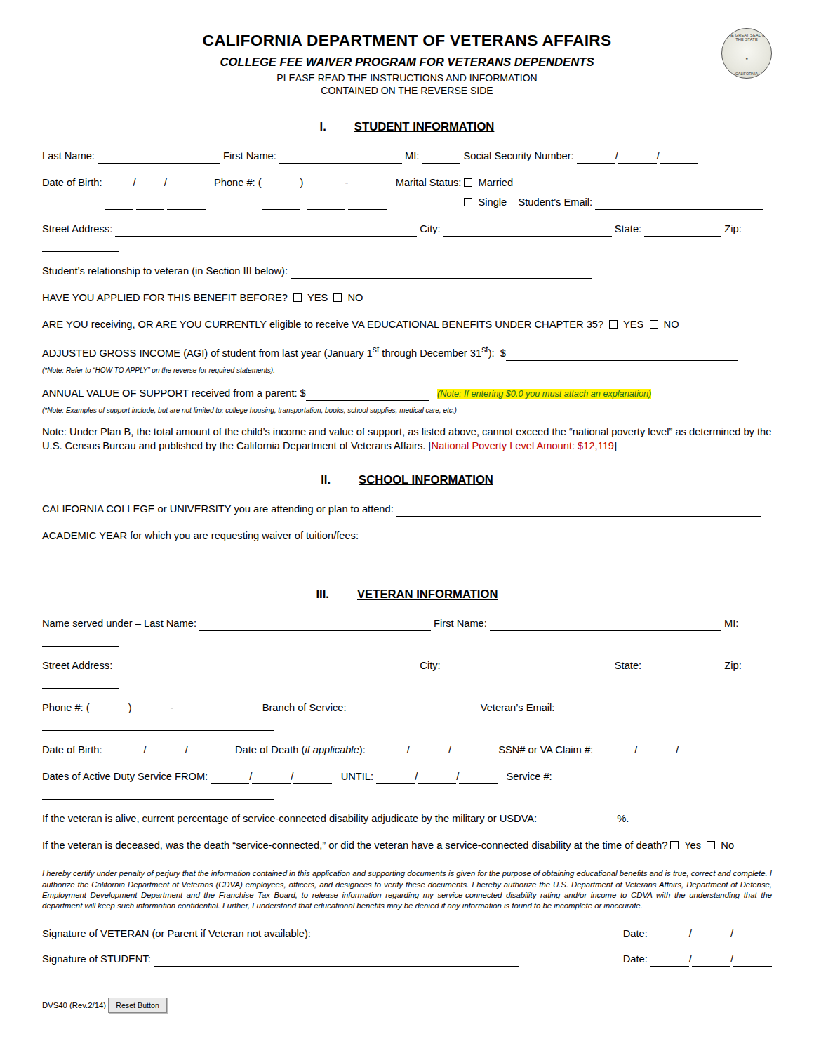THE GREAT SEAL OF THE STATE
★
CALIFORNIA
CALIFORNIA DEPARTMENT OF VETERANS AFFAIRS
COLLEGE FEE WAIVER PROGRAM FOR VETERANS DEPENDENTS
PLEASE READ THE INSTRUCTIONS AND INFORMATION
CONTAINED ON THE REVERSE SIDE
I. STUDENT INFORMATION
Last Name: First Name: MI: Social Security Number: / /
Date of Birth: / / Phone #: ( ) - Marital Status: Married
Single Student’s Email:
Street Address: City: State: Zip:
Student’s relationship to veteran (in Section III below):
HAVE YOU APPLIED FOR THIS BENEFIT BEFORE? YES NO
ARE YOU receiving, OR ARE YOU CURRENTLY eligible to receive VA EDUCATIONAL BENEFITS UNDER CHAPTER 35? YES NO
ADJUSTED GROSS INCOME (AGI) of student from last year (January 1st through December 31st): $
(*Note: Refer to “HOW TO APPLY” on the reverse for required statements).
ANNUAL VALUE OF SUPPORT received from a parent: $ (Note: If entering $0.0 you must attach an explanation)
(*Note: Examples of support include, but are not limited to: college housing, transportation, books, school supplies, medical care, etc.)
Note: Under Plan B, the total amount of the child’s income and value of support, as listed above, cannot exceed the “national poverty level” as determined by the U.S. Census Bureau and published by the California Department of Veterans Affairs. [National Poverty Level Amount: $12,119]
II. SCHOOL INFORMATION
CALIFORNIA COLLEGE or UNIVERSITY you are attending or plan to attend:
ACADEMIC YEAR for which you are requesting waiver of tuition/fees:
III. VETERAN INFORMATION
Name served under – Last Name: First Name: MI:
Street Address: City: State: Zip:
Phone #: ( ) - Branch of Service: Veteran’s Email:
Date of Birth: / / Date of Death (if applicable): / / SSN# or VA Claim #: / /
Dates of Active Duty Service FROM: / / UNTIL: / / Service #:
If the veteran is alive, current percentage of service-connected disability adjudicate by the military or USDVA: %.
If the veteran is deceased, was the death “service-connected,” or did the veteran have a service-connected disability at the time of death? Yes No
I hereby certify under penalty of perjury that the information contained in this application and supporting documents is given for the purpose of obtaining educational benefits and is true, correct and complete. I authorize the California Department of Veterans (CDVA) employees, officers, and designees to verify these documents. I hereby authorize the U.S. Department of Veterans Affairs, Department of Defense, Employment Development Department and the Franchise Tax Board, to release information regarding my service-connected disability rating and/or income to CDVA with the understanding that the department will keep such information confidential. Further, I understand that educational benefits may be denied if any information is found to be incomplete or inaccurate.
Date: / / Signature of VETERAN (or Parent if Veteran not available):
Date: / / Signature of STUDENT:
DVS40 (Rev.2/14)
Reset Button